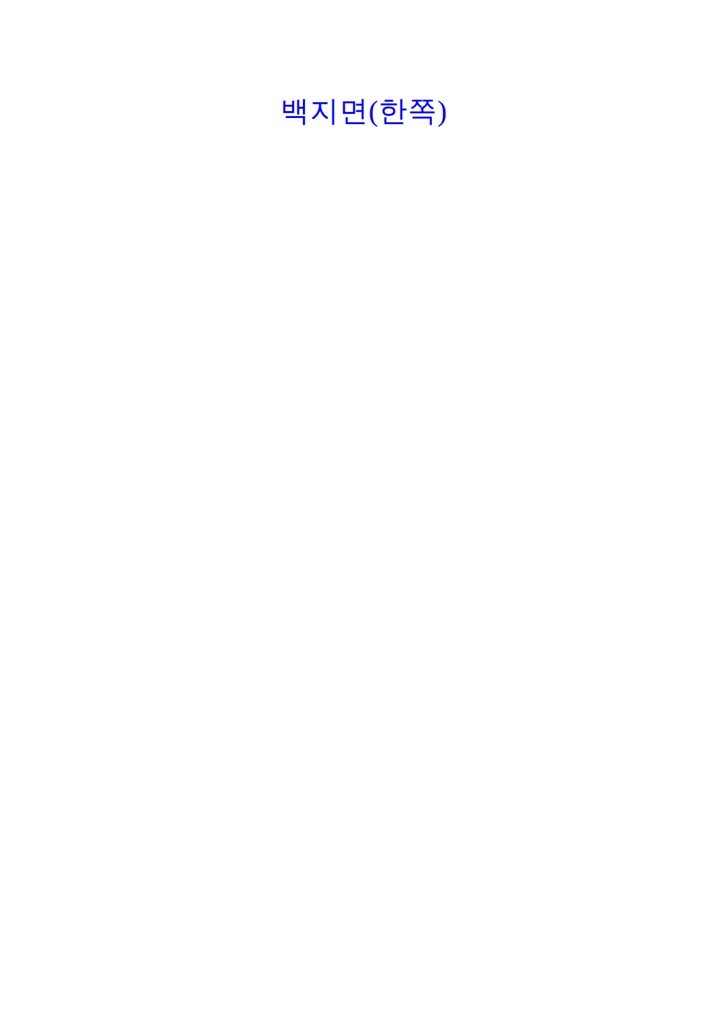백지면(한쪽)